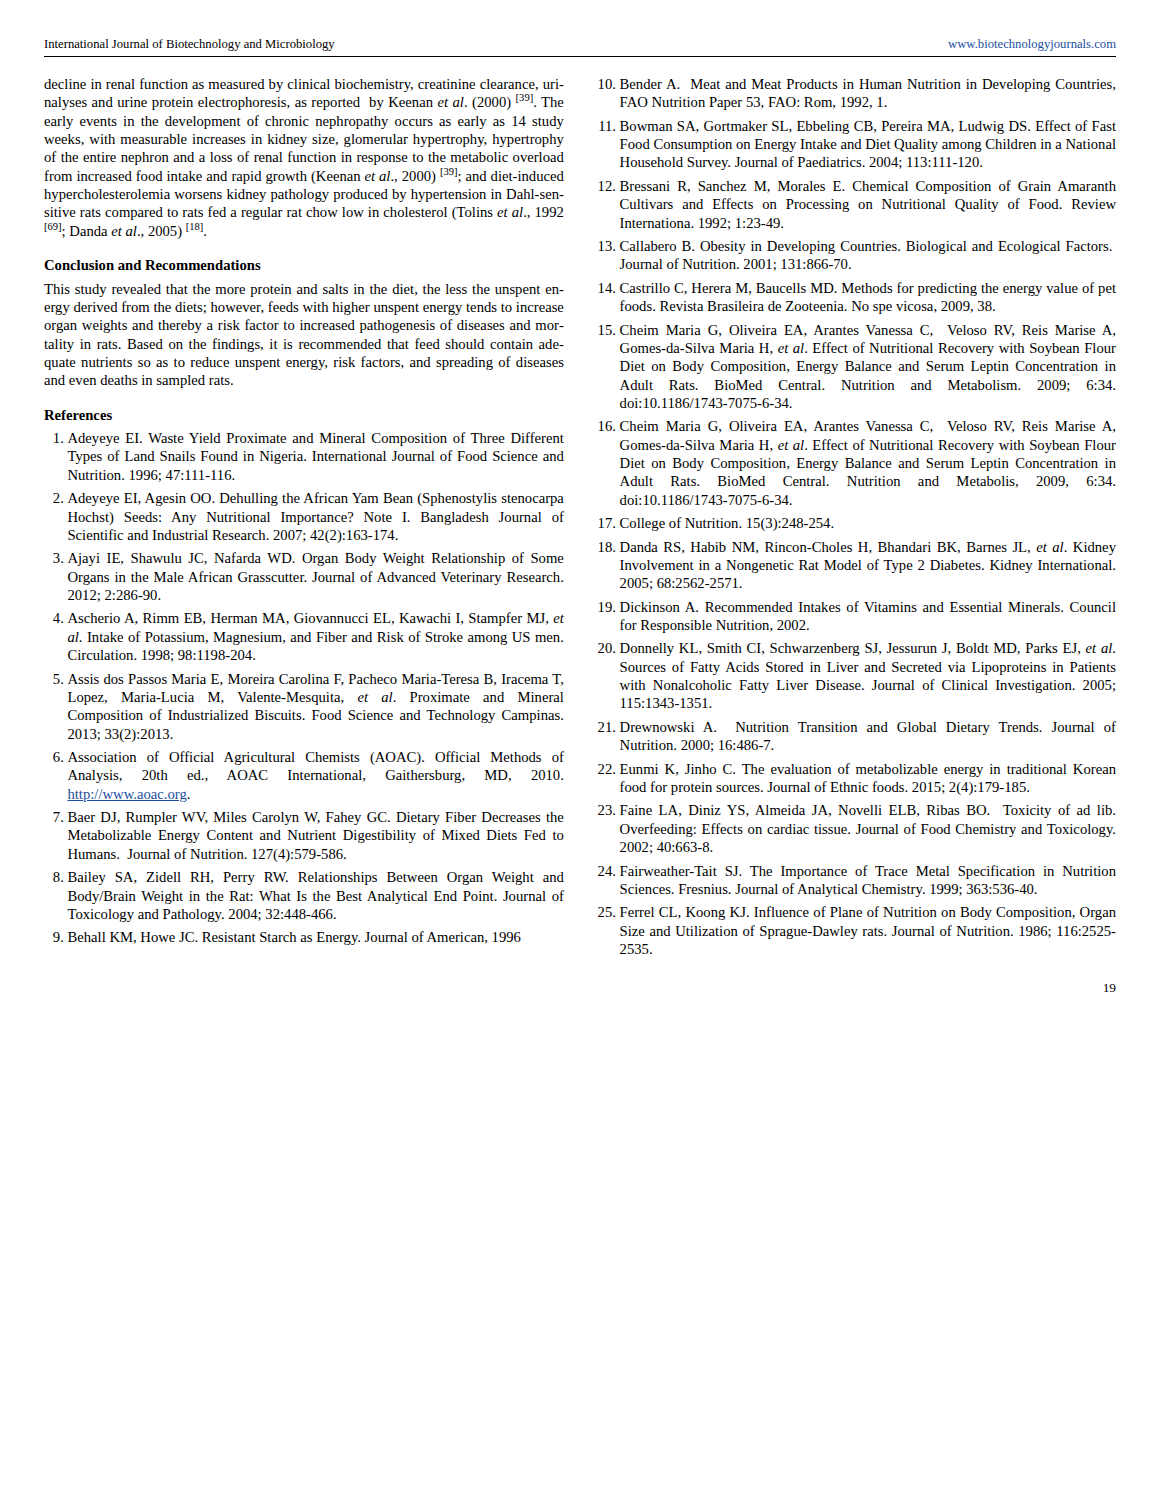International Journal of Biotechnology and Microbiology www.biotechnologyjournals.com
decline in renal function as measured by clinical biochemistry, creatinine clearance, urinalyses and urine protein electrophoresis, as reported by Keenan et al. (2000) [39]. The early events in the development of chronic nephropathy occurs as early as 14 study weeks, with measurable increases in kidney size, glomerular hypertrophy, hypertrophy of the entire nephron and a loss of renal function in response to the metabolic overload from increased food intake and rapid growth (Keenan et al., 2000) [39]; and diet-induced hypercholesterolemia worsens kidney pathology produced by hypertension in Dahl-sensitive rats compared to rats fed a regular rat chow low in cholesterol (Tolins et al., 1992 [69]; Danda et al., 2005) [18].
Conclusion and Recommendations
This study revealed that the more protein and salts in the diet, the less the unspent energy derived from the diets; however, feeds with higher unspent energy tends to increase organ weights and thereby a risk factor to increased pathogenesis of diseases and mortality in rats. Based on the findings, it is recommended that feed should contain adequate nutrients so as to reduce unspent energy, risk factors, and spreading of diseases and even deaths in sampled rats.
References
Adeyeye EI. Waste Yield Proximate and Mineral Composition of Three Different Types of Land Snails Found in Nigeria. International Journal of Food Science and Nutrition. 1996; 47:111-116.
Adeyeye EI, Agesin OO. Dehulling the African Yam Bean (Sphenostylis stenocarpa Hochst) Seeds: Any Nutritional Importance? Note I. Bangladesh Journal of Scientific and Industrial Research. 2007; 42(2):163-174.
Ajayi IE, Shawulu JC, Nafarda WD. Organ Body Weight Relationship of Some Organs in the Male African Grasscutter. Journal of Advanced Veterinary Research. 2012; 2:286-90.
Ascherio A, Rimm EB, Herman MA, Giovannucci EL, Kawachi I, Stampfer MJ, et al. Intake of Potassium, Magnesium, and Fiber and Risk of Stroke among US men. Circulation. 1998; 98:1198-204.
Assis dos Passos Maria E, Moreira Carolina F, Pacheco Maria-Teresa B, Iracema T, Lopez, Maria-Lucia M, Valente-Mesquita, et al. Proximate and Mineral Composition of Industrialized Biscuits. Food Science and Technology Campinas. 2013; 33(2):2013.
Association of Official Agricultural Chemists (AOAC). Official Methods of Analysis, 20th ed., AOAC International, Gaithersburg, MD, 2010. http://www.aoac.org.
Baer DJ, Rumpler WV, Miles Carolyn W, Fahey GC. Dietary Fiber Decreases the Metabolizable Energy Content and Nutrient Digestibility of Mixed Diets Fed to Humans. Journal of Nutrition. 127(4):579-586.
Bailey SA, Zidell RH, Perry RW. Relationships Between Organ Weight and Body/Brain Weight in the Rat: What Is the Best Analytical End Point. Journal of Toxicology and Pathology. 2004; 32:448-466.
Behall KM, Howe JC. Resistant Starch as Energy. Journal of American, 1996
Bender A. Meat and Meat Products in Human Nutrition in Developing Countries, FAO Nutrition Paper 53, FAO: Rom, 1992, 1.
Bowman SA, Gortmaker SL, Ebbeling CB, Pereira MA, Ludwig DS. Effect of Fast Food Consumption on Energy Intake and Diet Quality among Children in a National Household Survey. Journal of Paediatrics. 2004; 113:111-120.
Bressani R, Sanchez M, Morales E. Chemical Composition of Grain Amaranth Cultivars and Effects on Processing on Nutritional Quality of Food. Review Internationa. 1992; 1:23-49.
Callabero B. Obesity in Developing Countries. Biological and Ecological Factors. Journal of Nutrition. 2001; 131:866-70.
Castrillo C, Herera M, Baucells MD. Methods for predicting the energy value of pet foods. Revista Brasileira de Zooteenia. No spe vicosa, 2009, 38.
Cheim Maria G, Oliveira EA, Arantes Vanessa C, Veloso RV, Reis Marise A, Gomes-da-Silva Maria H, et al. Effect of Nutritional Recovery with Soybean Flour Diet on Body Composition, Energy Balance and Serum Leptin Concentration in Adult Rats. BioMed Central. Nutrition and Metabolism. 2009; 6:34. doi:10.1186/1743-7075-6-34.
Cheim Maria G, Oliveira EA, Arantes Vanessa C, Veloso RV, Reis Marise A, Gomes-da-Silva Maria H, et al. Effect of Nutritional Recovery with Soybean Flour Diet on Body Composition, Energy Balance and Serum Leptin Concentration in Adult Rats. BioMed Central. Nutrition and Metabolis, 2009, 6:34. doi:10.1186/1743-7075-6-34.
College of Nutrition. 15(3):248-254.
Danda RS, Habib NM, Rincon-Choles H, Bhandari BK, Barnes JL, et al. Kidney Involvement in a Nongenetic Rat Model of Type 2 Diabetes. Kidney International. 2005; 68:2562-2571.
Dickinson A. Recommended Intakes of Vitamins and Essential Minerals. Council for Responsible Nutrition, 2002.
Donnelly KL, Smith CI, Schwarzenberg SJ, Jessurun J, Boldt MD, Parks EJ, et al. Sources of Fatty Acids Stored in Liver and Secreted via Lipoproteins in Patients with Nonalcoholic Fatty Liver Disease. Journal of Clinical Investigation. 2005; 115:1343-1351.
Drewnowski A. Nutrition Transition and Global Dietary Trends. Journal of Nutrition. 2000; 16:486-7.
Eunmi K, Jinho C. The evaluation of metabolizable energy in traditional Korean food for protein sources. Journal of Ethnic foods. 2015; 2(4):179-185.
Faine LA, Diniz YS, Almeida JA, Novelli ELB, Ribas BO. Toxicity of ad lib. Overfeeding: Effects on cardiac tissue. Journal of Food Chemistry and Toxicology. 2002; 40:663-8.
Fairweather-Tait SJ. The Importance of Trace Metal Specification in Nutrition Sciences. Fresnius. Journal of Analytical Chemistry. 1999; 363:536-40.
Ferrel CL, Koong KJ. Influence of Plane of Nutrition on Body Composition, Organ Size and Utilization of Sprague-Dawley rats. Journal of Nutrition. 1986; 116:2525-2535.
19